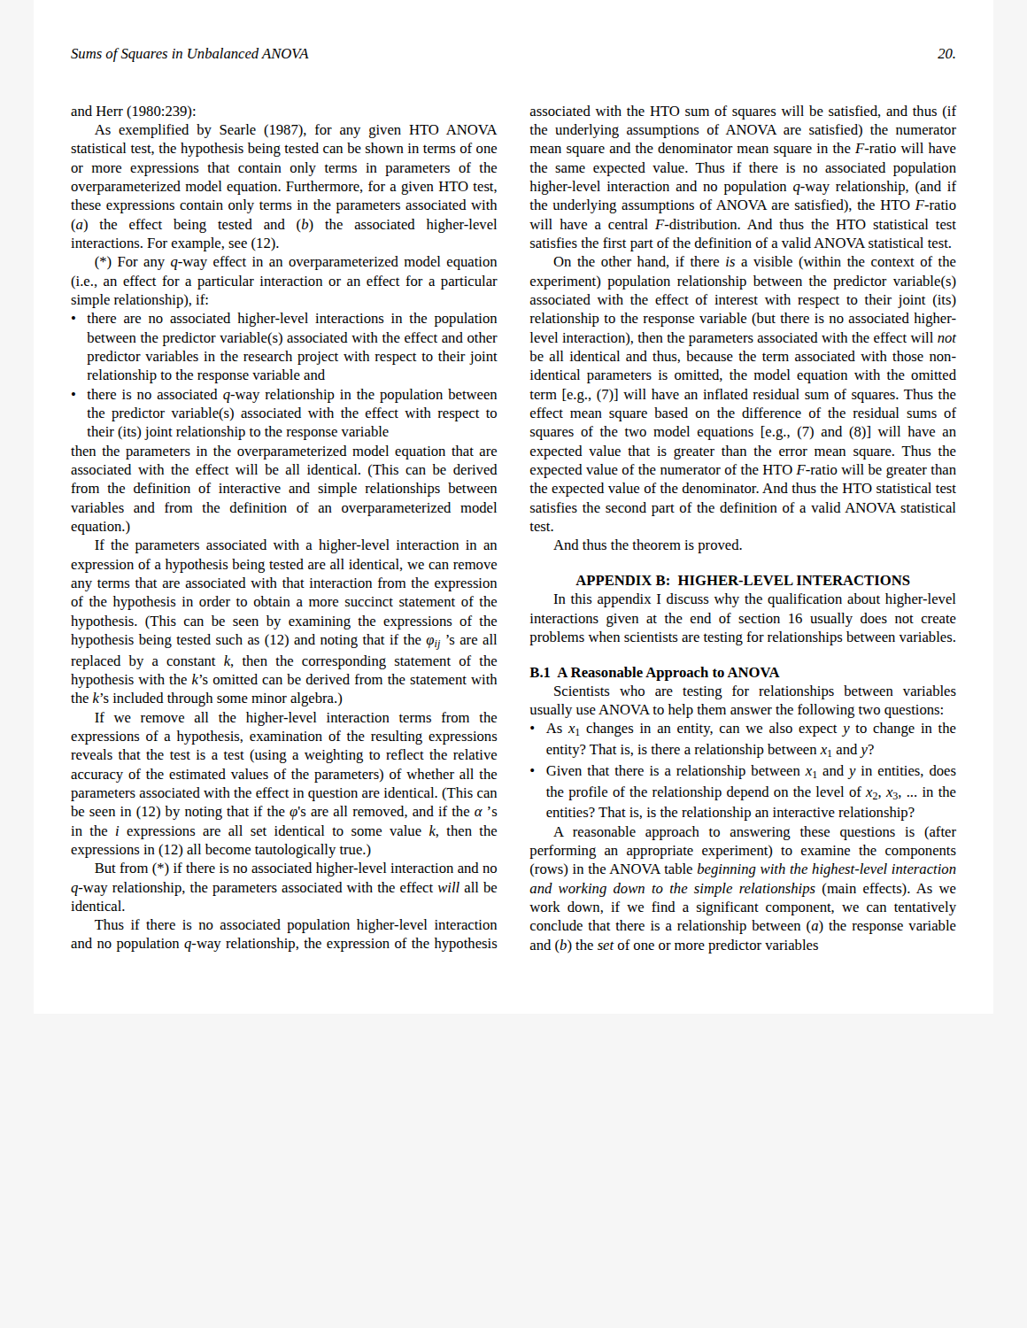Sums of Squares in Unbalanced ANOVA 20.
and Herr (1980:239):
As exemplified by Searle (1987), for any given HTO ANOVA statistical test, the hypothesis being tested can be shown in terms of one or more expressions that contain only terms in parameters of the overparameterized model equation. Furthermore, for a given HTO test, these expressions contain only terms in the parameters associated with (a) the effect being tested and (b) the associated higher-level interactions. For example, see (12).
(*) For any q-way effect in an overparameterized model equation (i.e., an effect for a particular interaction or an effect for a particular simple relationship), if:
there are no associated higher-level interactions in the population between the predictor variable(s) associated with the effect and other predictor variables in the research project with respect to their joint relationship to the response variable and
there is no associated q-way relationship in the population between the predictor variable(s) associated with the effect with respect to their (its) joint relationship to the response variable
then the parameters in the overparameterized model equation that are associated with the effect will be all identical. (This can be derived from the definition of interactive and simple relationships between variables and from the definition of an overparameterized model equation.)
If the parameters associated with a higher-level interaction in an expression of a hypothesis being tested are all identical, we can remove any terms that are associated with that interaction from the expression of the hypothesis in order to obtain a more succinct statement of the hypothesis. (This can be seen by examining the expressions of the hypothesis being tested such as (12) and noting that if the φij ’s are all replaced by a constant k, then the corresponding statement of the hypothesis with the k’s omitted can be derived from the statement with the k’s included through some minor algebra.)
If we remove all the higher-level interaction terms from the expressions of a hypothesis, examination of the resulting expressions reveals that the test is a test (using a weighting to reflect the relative accuracy of the estimated values of the parameters) of whether all the parameters associated with the effect in question are identical. (This can be seen in (12) by noting that if the φ's are all removed, and if the α ’s in the i expressions are all set identical to some value k, then the expressions in (12) all become tautologically true.)
But from (*) if there is no associated higher-level interaction and no q-way relationship, the parameters associated with the effect will all be identical.
Thus if there is no associated population higher-level interaction and no population q-way relationship, the expression of the hypothesis associated with the HTO sum of squares will be satisfied, and thus (if the underlying assumptions of ANOVA are satisfied) the numerator mean square and the denominator mean square in the F-ratio will have the same expected value. Thus if there is no associated population higher-level interaction and no population q-way relationship, (and if the underlying assumptions of ANOVA are satisfied), the HTO F-ratio will have a central F-distribution. And thus the HTO statistical test satisfies the first part of the definition of a valid ANOVA statistical test.
On the other hand, if there is a visible (within the context of the experiment) population relationship between the predictor variable(s) associated with the effect of interest with respect to their joint (its) relationship to the response variable (but there is no associated higher-level interaction), then the parameters associated with the effect will not be all identical and thus, because the term associated with those non-identical parameters is omitted, the model equation with the omitted term [e.g., (7)] will have an inflated residual sum of squares. Thus the effect mean square based on the difference of the residual sums of squares of the two model equations [e.g., (7) and (8)] will have an expected value that is greater than the error mean square. Thus the expected value of the numerator of the HTO F-ratio will be greater than the expected value of the denominator. And thus the HTO statistical test satisfies the second part of the definition of a valid ANOVA statistical test.
And thus the theorem is proved.
Appendix B: Higher-Level Interactions
In this appendix I discuss why the qualification about higher-level interactions given at the end of section 16 usually does not create problems when scientists are testing for relationships between variables.
B.1 A Reasonable Approach to ANOVA
Scientists who are testing for relationships between variables usually use ANOVA to help them answer the following two questions:
As x1 changes in an entity, can we also expect y to change in the entity? That is, is there a relationship between x1 and y?
Given that there is a relationship between x1 and y in entities, does the profile of the relationship depend on the level of x2, x3, ... in the entities? That is, is the relationship an interactive relationship?
A reasonable approach to answering these questions is (after performing an appropriate experiment) to examine the components (rows) in the ANOVA table beginning with the highest-level interaction and working down to the simple relationships (main effects). As we work down, if we find a significant component, we can tentatively conclude that there is a relationship between (a) the response variable and (b) the set of one or more predictor variables